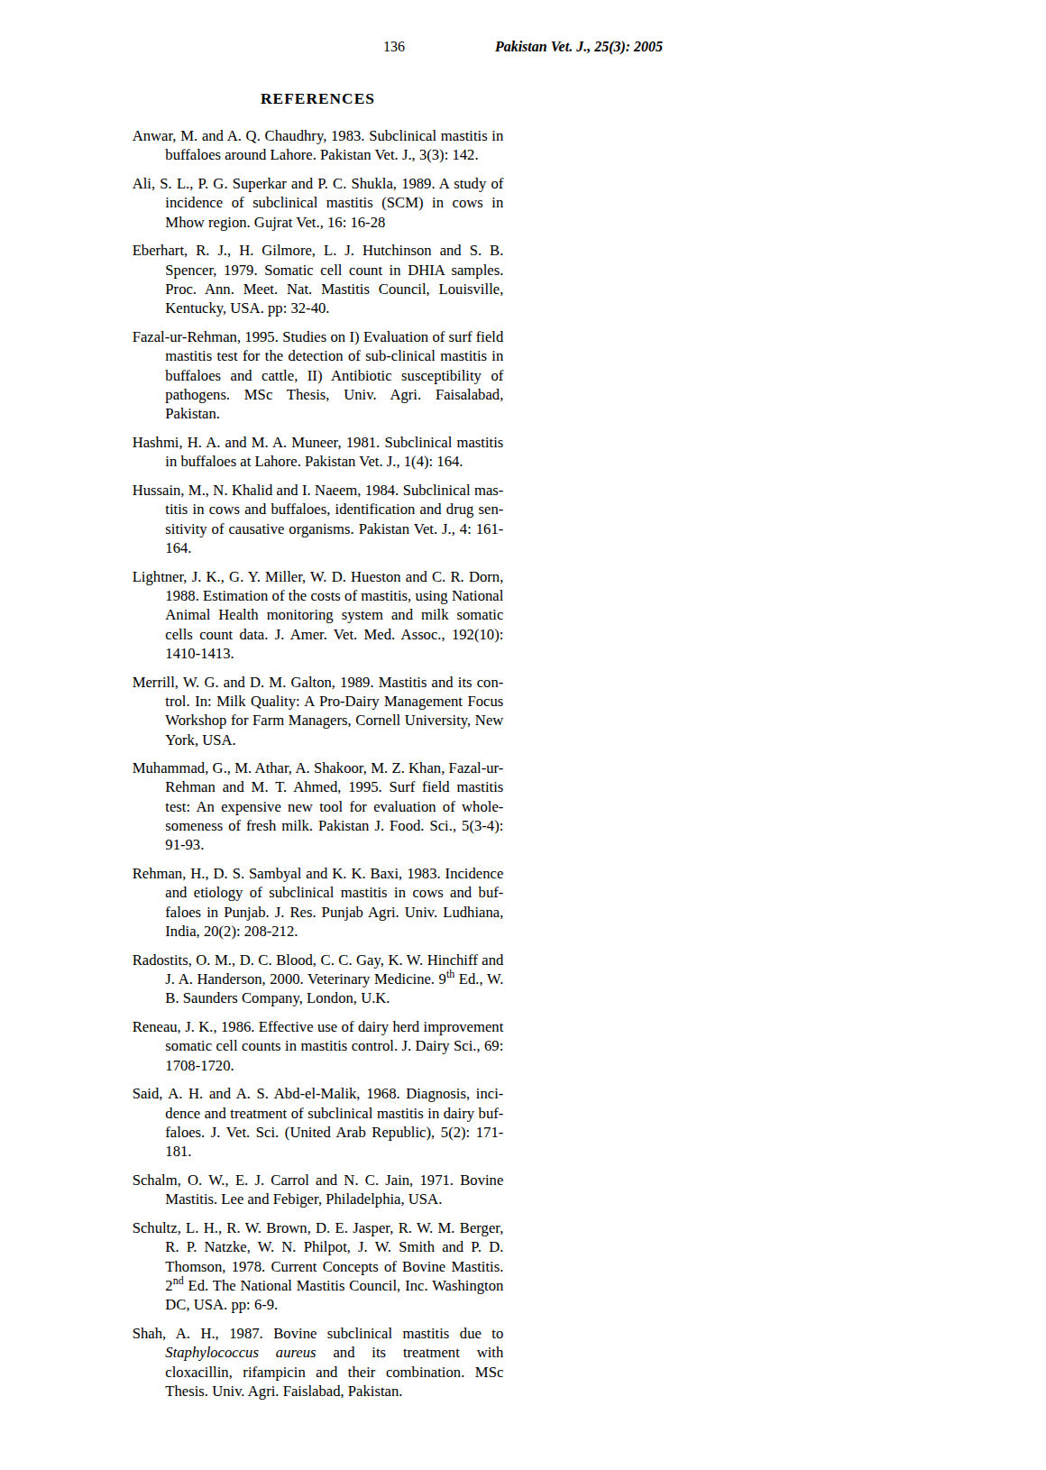136 Pakistan Vet. J., 25(3): 2005
REFERENCES
Anwar, M. and A. Q. Chaudhry, 1983. Subclinical mastitis in buffaloes around Lahore. Pakistan Vet. J., 3(3): 142.
Ali, S. L., P. G. Superkar and P. C. Shukla, 1989. A study of incidence of subclinical mastitis (SCM) in cows in Mhow region. Gujrat Vet., 16: 16-28
Eberhart, R. J., H. Gilmore, L. J. Hutchinson and S. B. Spencer, 1979. Somatic cell count in DHIA samples. Proc. Ann. Meet. Nat. Mastitis Council, Louisville, Kentucky, USA. pp: 32-40.
Fazal-ur-Rehman, 1995. Studies on I) Evaluation of surf field mastitis test for the detection of sub-clinical mastitis in buffaloes and cattle, II) Antibiotic susceptibility of pathogens. MSc Thesis, Univ. Agri. Faisalabad, Pakistan.
Hashmi, H. A. and M. A. Muneer, 1981. Subclinical mastitis in buffaloes at Lahore. Pakistan Vet. J., 1(4): 164.
Hussain, M., N. Khalid and I. Naeem, 1984. Subclinical mastitis in cows and buffaloes, identification and drug sensitivity of causative organisms. Pakistan Vet. J., 4: 161-164.
Lightner, J. K., G. Y. Miller, W. D. Hueston and C. R. Dorn, 1988. Estimation of the costs of mastitis, using National Animal Health monitoring system and milk somatic cells count data. J. Amer. Vet. Med. Assoc., 192(10): 1410-1413.
Merrill, W. G. and D. M. Galton, 1989. Mastitis and its control. In: Milk Quality: A Pro-Dairy Management Focus Workshop for Farm Managers, Cornell University, New York, USA.
Muhammad, G., M. Athar, A. Shakoor, M. Z. Khan, Fazal-ur-Rehman and M. T. Ahmed, 1995. Surf field mastitis test: An expensive new tool for evaluation of wholesomeness of fresh milk. Pakistan J. Food. Sci., 5(3-4): 91-93.
Rehman, H., D. S. Sambyal and K. K. Baxi, 1983. Incidence and etiology of subclinical mastitis in cows and buffaloes in Punjab. J. Res. Punjab Agri. Univ. Ludhiana, India, 20(2): 208-212.
Radostits, O. M., D. C. Blood, C. C. Gay, K. W. Hinchiff and J. A. Handerson, 2000. Veterinary Medicine. 9th Ed., W. B. Saunders Company, London, U.K.
Reneau, J. K., 1986. Effective use of dairy herd improvement somatic cell counts in mastitis control. J. Dairy Sci., 69: 1708-1720.
Said, A. H. and A. S. Abd-el-Malik, 1968. Diagnosis, incidence and treatment of subclinical mastitis in dairy buffaloes. J. Vet. Sci. (United Arab Republic), 5(2): 171-181.
Schalm, O. W., E. J. Carrol and N. C. Jain, 1971. Bovine Mastitis. Lee and Febiger, Philadelphia, USA.
Schultz, L. H., R. W. Brown, D. E. Jasper, R. W. M. Berger, R. P. Natzke, W. N. Philpot, J. W. Smith and P. D. Thomson, 1978. Current Concepts of Bovine Mastitis. 2nd Ed. The National Mastitis Council, Inc. Washington DC, USA. pp: 6-9.
Shah, A. H., 1987. Bovine subclinical mastitis due to Staphylococcus aureus and its treatment with cloxacillin, rifampicin and their combination. MSc Thesis. Univ. Agri. Faislabad, Pakistan.